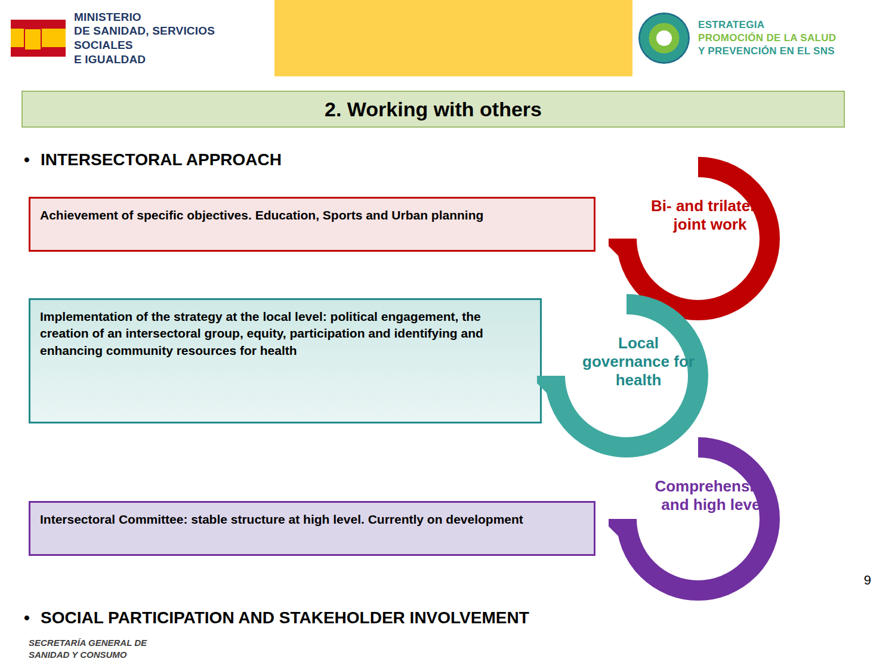MINISTERIO
DE SANIDAD, SERVICIOS SOCIALES
E IGUALDAD
ESTRATEGIA
PROMOCIÓN DE LA SALUD
Y PREVENCIÓN EN EL SNS
2. Working with others
•INTERSECTORAL APPROACH
Achievement of specific objectives. Education, Sports and Urban planning
Implementation of the strategy at the local level: political engagement, the creation of an intersectoral group, equity, participation and identifying and enhancing community resources for health
Intersectoral Committee: stable structure at high level. Currently on development
Bi- and trilateral joint work
Local governance for health
Comprehensive and high level
9
•SOCIAL PARTICIPATION AND STAKEHOLDER INVOLVEMENT
SECRETARÍA GENERAL DE
SANIDAD Y CONSUMO